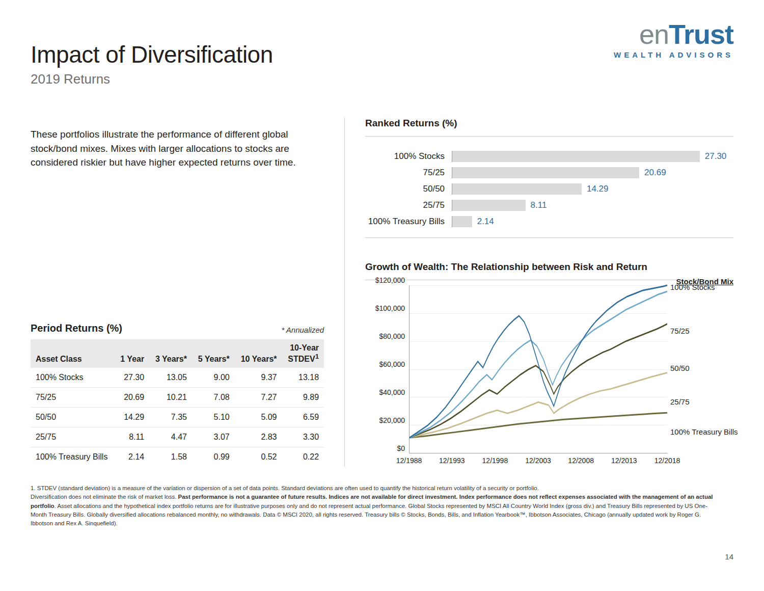en Trust
WEALTH ADVISORS
Impact of Diversification
2019 Returns
These portfolios illustrate the performance of different global stock/bond mixes. Mixes with larger allocations to stocks are considered riskier but have higher expected returns over time.
Period Returns (%)
* Annualized
| Asset Class | 1 Year | 3 Years* | 5 Years* | 10 Years* | 10-Year STDEV 1 |
| --- | --- | --- | --- | --- | --- |
| 100% Stocks | 27.30 | 13.05 | 9.00 | 9.37 | 13.18 |
| 75/25 | 20.69 | 10.21 | 7.08 | 7.27 | 9.89 |
| 50/50 | 14.29 | 7.35 | 5.10 | 5.09 | 6.59 |
| 25/75 | 8.11 | 4.47 | 3.07 | 2.83 | 3.30 |
| 100% Treasury Bills | 2.14 | 1.58 | 0.99 | 0.52 | 0.22 |
Ranked Returns (%)
100% Stocks
27.30
75/25
20.69
50/50
14.29
25/75
8.11
100% Treasury Bills
2.14
Growth of Wealth: The Relationship between Risk and Return
Stock/Bond Mix
$120,000 $100,000 $80,000 $60,000 $40,000 $20,000 $0
100% Stocks 75/25 50/50 25/75 100% Treasury Bills
12/1988 12/1993 12/1998 12/2003 12/2008 12/2013 12/2018
1. STDEV (standard deviation) is a measure of the variation or dispersion of a set of data points. Standard deviations are often used to quantify the historical return volatility of a security or portfolio.
Diversification does not eliminate the risk of market loss. Past performance is not a guarantee of future results. Indices are not available for direct investment. Index performance does not reflect expenses associated with the management of an actual portfolio. Asset allocations and the hypothetical index portfolio returns are for illustrative purposes only and do not represent actual performance. Global Stocks represented by MSCI All Country World Index (gross div.) and Treasury Bills represented by US One-Month Treasury Bills. Globally diversified allocations rebalanced monthly, no withdrawals. Data © MSCI 2020, all rights reserved. Treasury bills © Stocks, Bonds, Bills, and Inflation Yearbook™, Ibbotson Associates, Chicago (annually updated work by Roger G. Ibbotson and Rex A. Sinquefield).
14